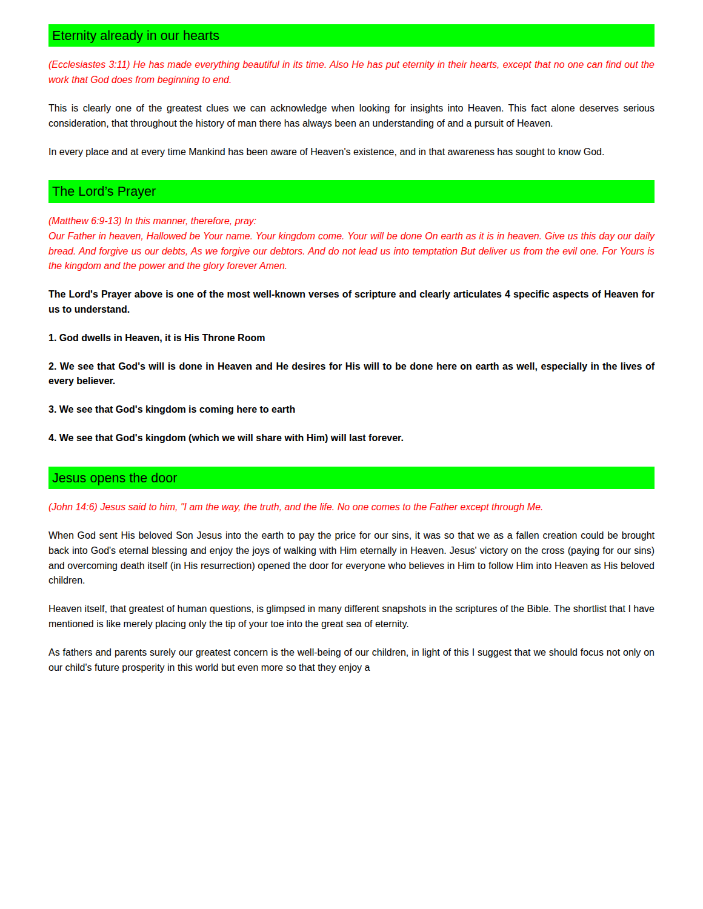Eternity already in our hearts
(Ecclesiastes 3:11) He has made everything beautiful in its time. Also He has put eternity in their hearts, except that no one can find out the work that God does from beginning to end.
This is clearly one of the greatest clues we can acknowledge when looking for insights into Heaven. This fact alone deserves serious consideration, that throughout the history of man there has always been an understanding of and a pursuit of Heaven.
In every place and at every time Mankind has been aware of Heaven's existence, and in that awareness has sought to know God.
The Lord’s Prayer
(Matthew 6:9-13) In this manner, therefore, pray:
Our Father in heaven, Hallowed be Your name. Your kingdom come. Your will be done On earth as it is in heaven. Give us this day our daily bread. And forgive us our debts, As we forgive our debtors. And do not lead us into temptation But deliver us from the evil one. For Yours is the kingdom and the power and the glory forever Amen.
The Lord's Prayer above is one of the most well-known verses of scripture and clearly articulates 4 specific aspects of Heaven for us to understand.
1. God dwells in Heaven, it is His Throne Room
2. We see that God's will is done in Heaven and He desires for His will to be done here on earth as well, especially in the lives of every believer.
3. We see that God's kingdom is coming here to earth
4. We see that God's kingdom (which we will share with Him) will last forever.
Jesus opens the door
(John 14:6) Jesus said to him, "I am the way, the truth, and the life. No one comes to the Father except through Me.
When God sent His beloved Son Jesus into the earth to pay the price for our sins, it was so that we as a fallen creation could be brought back into God's eternal blessing and enjoy the joys of walking with Him eternally in Heaven. Jesus' victory on the cross (paying for our sins) and overcoming death itself (in His resurrection) opened the door for everyone who believes in Him to follow Him into Heaven as His beloved children.
Heaven itself, that greatest of human questions, is glimpsed in many different snapshots in the scriptures of the Bible. The shortlist that I have mentioned is like merely placing only the tip of your toe into the great sea of eternity.
As fathers and parents surely our greatest concern is the well-being of our children, in light of this I suggest that we should focus not only on our child's future prosperity in this world but even more so that they enjoy a